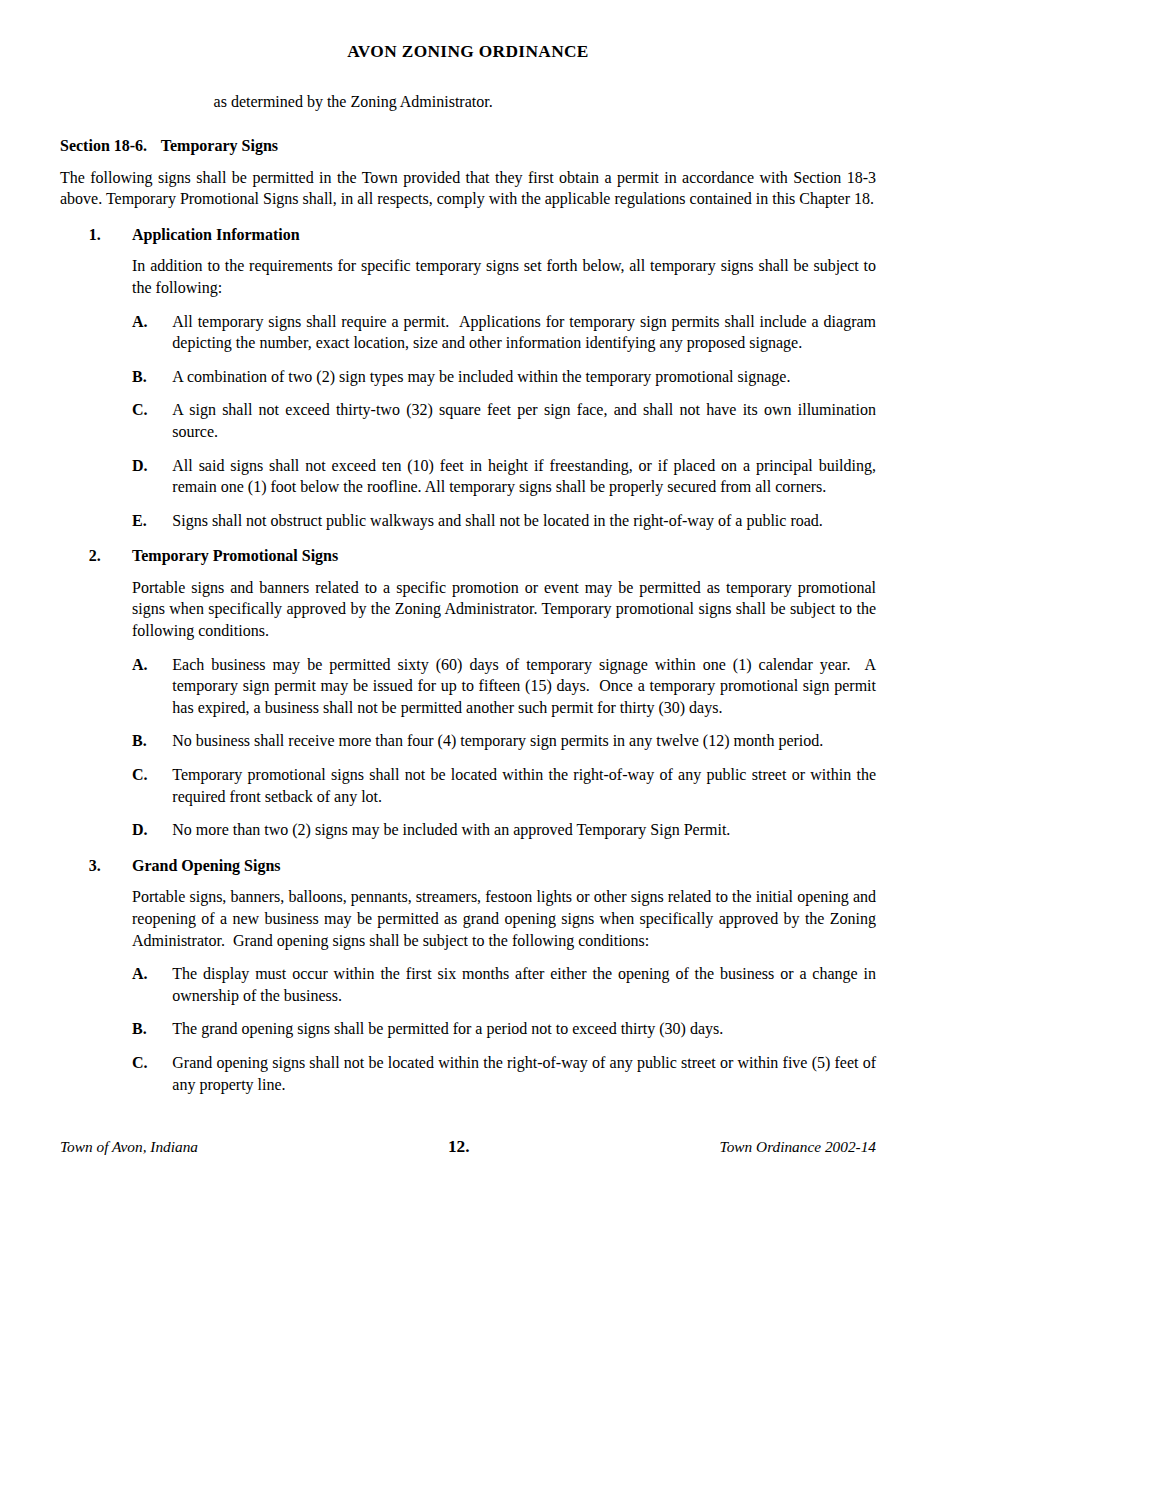AVON ZONING ORDINANCE
as determined by the Zoning Administrator.
Section 18-6. Temporary Signs
The following signs shall be permitted in the Town provided that they first obtain a permit in accordance with Section 18-3 above. Temporary Promotional Signs shall, in all respects, comply with the applicable regulations contained in this Chapter 18.
Application Information
In addition to the requirements for specific temporary signs set forth below, all temporary signs shall be subject to the following:
All temporary signs shall require a permit. Applications for temporary sign permits shall include a diagram depicting the number, exact location, size and other information identifying any proposed signage.
A combination of two (2) sign types may be included within the temporary promotional signage.
A sign shall not exceed thirty-two (32) square feet per sign face, and shall not have its own illumination source.
All said signs shall not exceed ten (10) feet in height if freestanding, or if placed on a principal building, remain one (1) foot below the roofline. All temporary signs shall be properly secured from all corners.
Signs shall not obstruct public walkways and shall not be located in the right-of-way of a public road.
Temporary Promotional Signs
Portable signs and banners related to a specific promotion or event may be permitted as temporary promotional signs when specifically approved by the Zoning Administrator. Temporary promotional signs shall be subject to the following conditions.
Each business may be permitted sixty (60) days of temporary signage within one (1) calendar year. A temporary sign permit may be issued for up to fifteen (15) days. Once a temporary promotional sign permit has expired, a business shall not be permitted another such permit for thirty (30) days.
No business shall receive more than four (4) temporary sign permits in any twelve (12) month period.
Temporary promotional signs shall not be located within the right-of-way of any public street or within the required front setback of any lot.
No more than two (2) signs may be included with an approved Temporary Sign Permit.
Grand Opening Signs
Portable signs, banners, balloons, pennants, streamers, festoon lights or other signs related to the initial opening and reopening of a new business may be permitted as grand opening signs when specifically approved by the Zoning Administrator. Grand opening signs shall be subject to the following conditions:
The display must occur within the first six months after either the opening of the business or a change in ownership of the business.
The grand opening signs shall be permitted for a period not to exceed thirty (30) days.
Grand opening signs shall not be located within the right-of-way of any public street or within five (5) feet of any property line.
Town of Avon, Indiana 12. Town Ordinance 2002-14